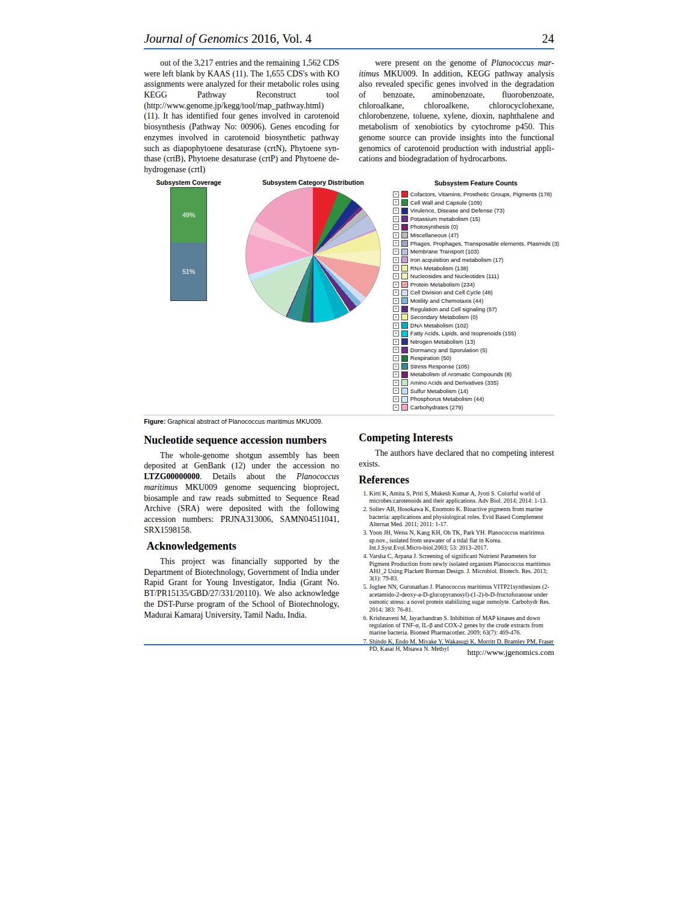Journal of Genomics 2016, Vol. 4
24
out of the 3,217 entries and the remaining 1,562 CDS were left blank by KAAS (11). The 1,655 CDS's with KO assignments were analyzed for their metabolic roles using KEGG Pathway Reconstruct tool (http://www.genome.jp/kegg/tool/map_pathway.html) (11). It has identified four genes involved in carotenoid biosynthesis (Pathway No: 00906). Genes encoding for enzymes involved in carotenoid biosynthetic pathway such as diapophytoene desaturase (crtN), Phytoene synthase (crtB), Phytoene desaturase (crtP) and Phytoene dehydrogenase (crtI)
were present on the genome of Planococcus maritimus MKU009. In addition, KEGG pathway analysis also revealed specific genes involved in the degradation of benzoate, aminobenzoate, fluorobenzoate, chloroalkane, chloroalkene, chlorocyclohexane, chlorobenzene, toluene, xylene, dioxin, naphthalene and metabolism of xenobiotics by cytochrome p450. This genome source can provide insights into the functional genomics of carotenoid production with industrial applications and biodegradation of hydrocarbons.
Subsystem Coverage
49%
51%
Subsystem Category Distribution
Subsystem Feature Counts
+ Cofactors, Vitamins, Prosthetic Groups, Pigments (178)
+ Cell Wall and Capsule (109)
+ Virulence, Disease and Defense (73)
+ Potassium metabolism (15)
+ Photosynthesis (0)
+ Miscellaneous (47)
+ Phages, Prophages, Transposable elements, Plasmids (3)
+ Membrane Transport (103)
+ Iron acquisition and metabolism (17)
+ RNA Metabolism (138)
+ Nucleosides and Nucleotides (111)
+ Protein Metabolism (234)
+ Cell Division and Cell Cycle (48)
+ Motility and Chemotaxis (44)
+ Regulation and Cell signaling (57)
+ Secondary Metabolism (0)
+ DNA Metabolism (102)
+ Fatty Acids, Lipids, and Isoprenoids (155)
+ Nitrogen Metabolism (13)
+ Dormancy and Sporulation (5)
+ Respiration (50)
+ Stress Response (105)
+ Metabolism of Aromatic Compounds (8)
+ Amino Acids and Derivatives (335)
+ Sulfur Metabolism (14)
+ Phosphorus Metabolism (44)
+ Carbohydrates (279)
Figure: Graphical abstract of Planococcus maritimus MKU009.
Nucleotide sequence accession numbers
The whole-genome shotgun assembly has been deposited at GenBank (12) under the accession no LTZG00000000. Details about the Planococcus maritimus MKU009 genome sequencing bioproject, biosample and raw reads submitted to Sequence Read Archive (SRA) were deposited with the following accession numbers: PRJNA313006, SAMN04511041, SRX1598158.
Acknowledgements
This project was financially supported by the Department of Biotechnology, Government of India under Rapid Grant for Young Investigator, India (Grant No. BT/PR15135/GBD/27/331/20110). We also acknowledge the DST-Purse program of the School of Biotechnology, Madurai Kamaraj University, Tamil Nadu, India.
Competing Interests
The authors have declared that no competing interest exists.
References
Kirti K, Amita S, Priti S, Mukesh Kumar A, Jyoti S. Colorful world of microbes:carotenoids and their applications. Adv Biol. 2014; 2014: 1-13.
Soliev AB, Hosokawa K, Enomoto K. Bioactive pigments from marine bacteria: applications and physiological roles. Evid Based Complement Alternat Med. 2011; 2011: 1-17.
Yoon JH, Weiss N, Kang KH, Oh TK, Park YH. Planococcus maritimus sp.nov., isolated from seawater of a tidal flat in Korea. Int.J.Syst.Evol.Micro-biol.2003; 53: 2013–2017.
Varsha C, Arpana J. Screening of significant Nutrient Parameters for Pigment Production from newly isolated organism Planococcus maritimus AHJ_2 Using Plackett Burman Design. J. Microbiol. Biotech. Res. 2013; 3(1): 79-83.
Joghee NN, Gurunathan J. Planococcus maritimus VITP21synthesizes (2-acetamido-2-deoxy-a-D-glucopyranosyl)-(1-2)-b-D-fructofuranose under osmotic stress: a novel protein stabilizing sugar osmolyte. Carbohydr Res. 2014; 383: 76-81.
Krishnaveni M, Jayachandran S. Inhibition of MAP kinases and down regulation of TNF-α, IL-β and COX-2 genes by the crude extracts from marine bacteria. Biomed Pharmacother. 2009; 63(7): 469-476.
Shindo K, Endo M, Miyake Y, Wakasugi K, Morritt D, Bramley PM, Fraser PD, Kasai H, Misawa N. Methyl
http://www.jgenomics.com